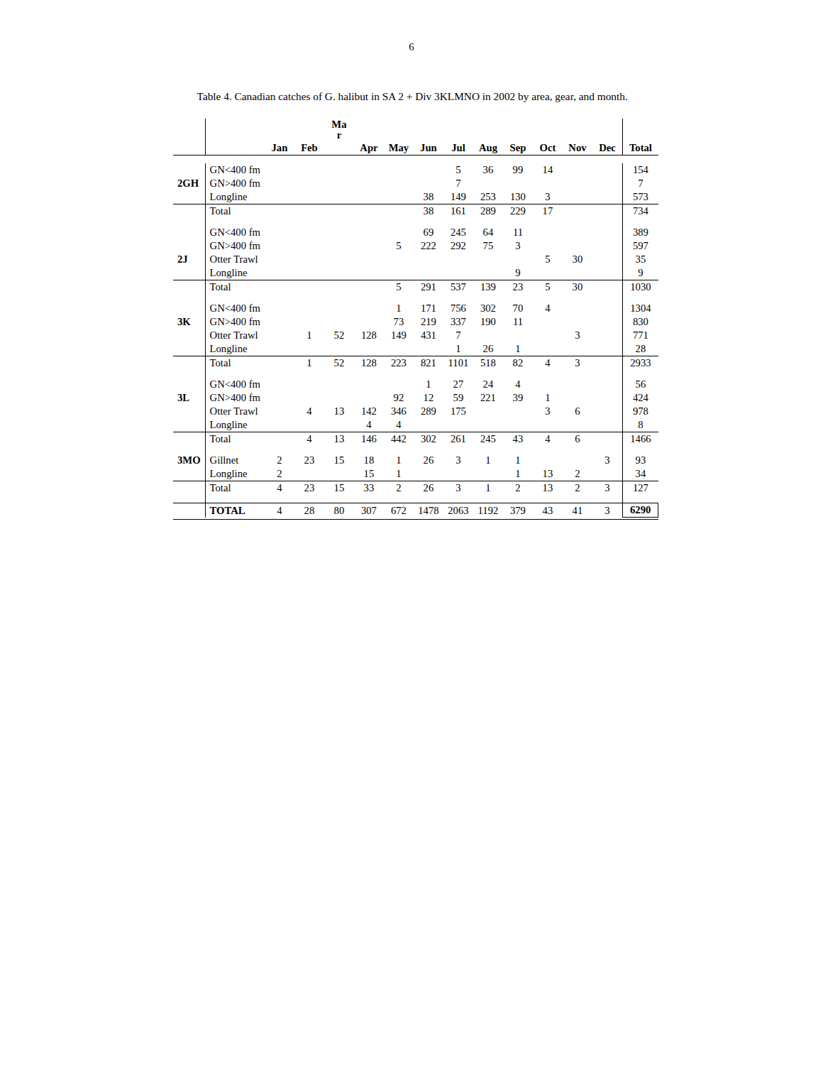6
Table 4. Canadian catches of G. halibut in SA 2 + Div 3KLMNO in 2002 by area, gear, and month.
| | | | | Ma r | | | | | | | | | | |
| --- | --- | --- | --- | --- | --- | --- | --- | --- | --- | --- | --- | --- | --- | --- |
| | | Jan | Feb | | Apr | May | Jun | Jul | Aug | Sep | Oct | Nov | Dec | Total |
| | GN<400 fm | | | | | | | 5 | 36 | 99 | 14 | | | 154 |
| 2GH | GN>400 fm | | | | | | | 7 | | | | | | 7 |
| | Longline | | | | | | 38 | 149 | 253 | 130 | 3 | | | 573 |
| | Total | | | | | | 38 | 161 | 289 | 229 | 17 | | | 734 |
| | GN<400 fm | | | | | | 69 | 245 | 64 | 11 | | | | 389 |
| | GN>400 fm | | | | | 5 | 222 | 292 | 75 | 3 | | | | 597 |
| 2J | Otter Trawl | | | | | | | | | | 5 | 30 | | 35 |
| | Longline | | | | | | | | | 9 | | | | 9 |
| | Total | | | | | 5 | 291 | 537 | 139 | 23 | 5 | 30 | | 1030 |
| | GN<400 fm | | | | | 1 | 171 | 756 | 302 | 70 | 4 | | | 1304 |
| 3K | GN>400 fm | | | | | 73 | 219 | 337 | 190 | 11 | | | | 830 |
| | Otter Trawl | | 1 | 52 | 128 | 149 | 431 | 7 | | | | 3 | | 771 |
| | Longline | | | | | | | 1 | 26 | 1 | | | | 28 |
| | Total | | 1 | 52 | 128 | 223 | 821 | 1101 | 518 | 82 | 4 | 3 | | 2933 |
| | GN<400 fm | | | | | | 1 | 27 | 24 | 4 | | | | 56 |
| 3L | GN>400 fm | | | | | 92 | 12 | 59 | 221 | 39 | 1 | | | 424 |
| | Otter Trawl | | 4 | 13 | 142 | 346 | 289 | 175 | | | 3 | 6 | | 978 |
| | Longline | | | | 4 | 4 | | | | | | | | 8 |
| | Total | | 4 | 13 | 146 | 442 | 302 | 261 | 245 | 43 | 4 | 6 | | 1466 |
| 3MO | Gillnet | 2 | 23 | 15 | 18 | 1 | 26 | 3 | 1 | 1 | | | 3 | 93 |
| | Longline | 2 | | | 15 | 1 | | | | 1 | 13 | 2 | | 34 |
| | Total | 4 | 23 | 15 | 33 | 2 | 26 | 3 | 1 | 2 | 13 | 2 | 3 | 127 |
| | TOTAL | 4 | 28 | 80 | 307 | 672 | 1478 | 2063 | 1192 | 379 | 43 | 41 | 3 | 6290 |